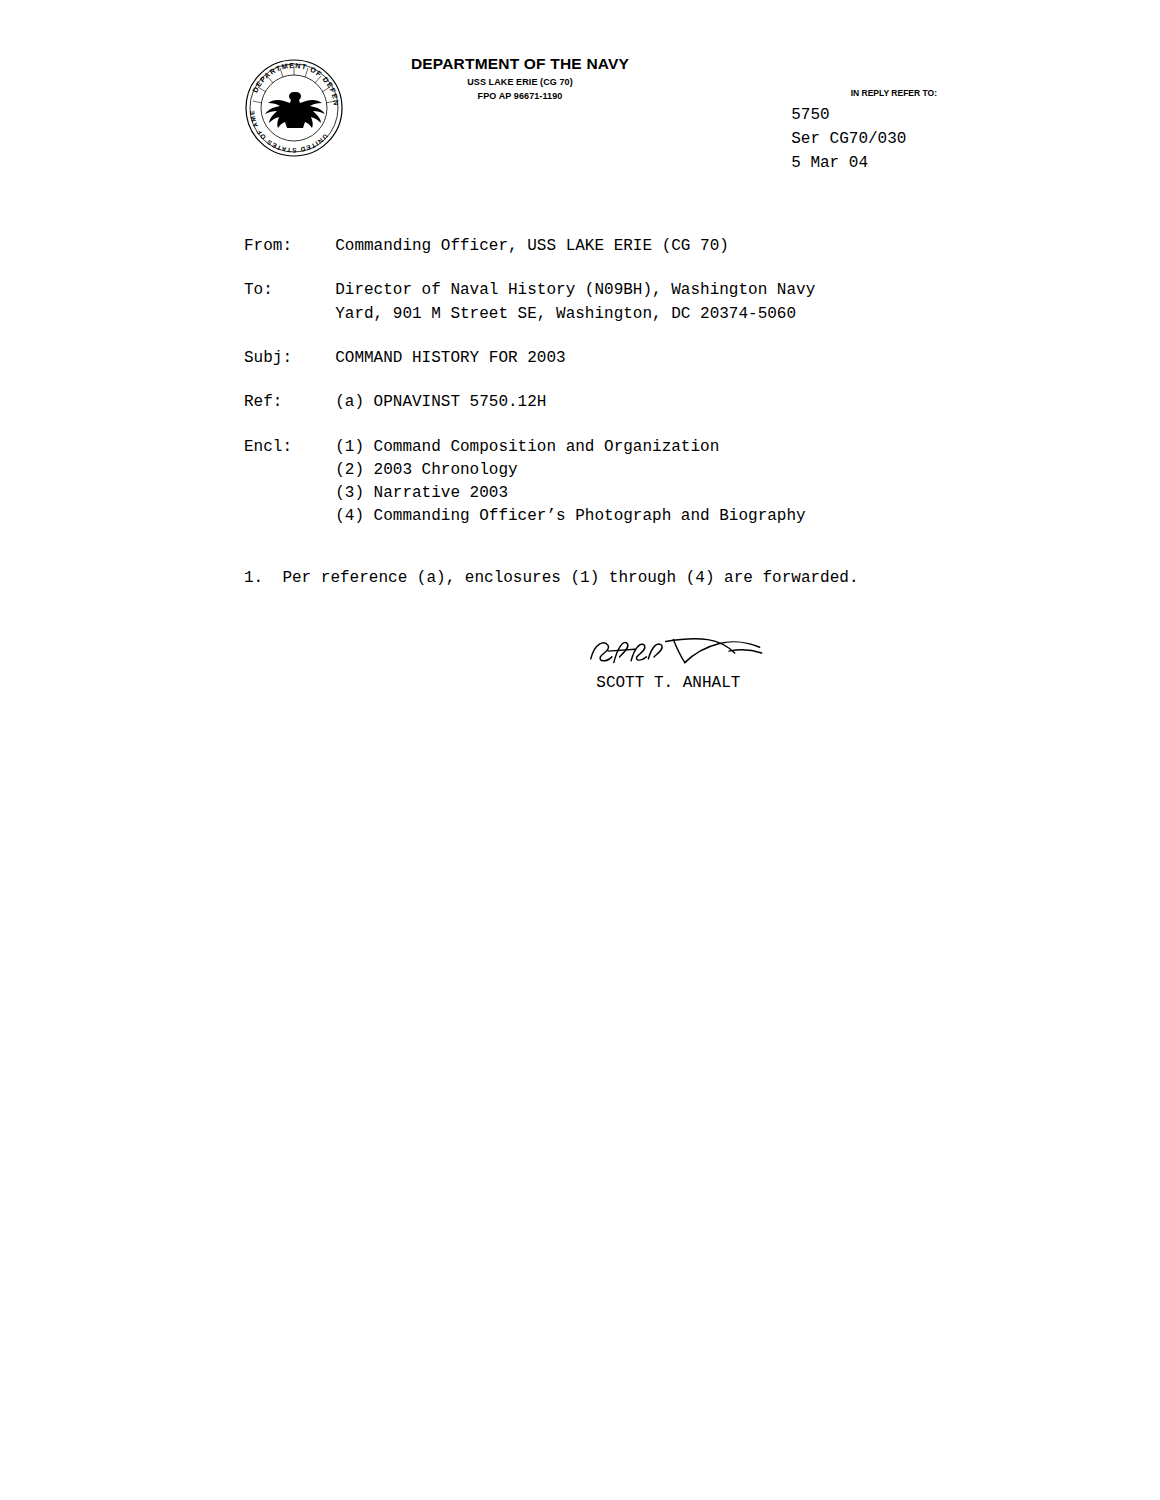DEPARTMENT OF DEFENSE UNITED STATES OF AMERICA
DEPARTMENT OF THE NAVY
USS LAKE ERIE (CG 70)
FPO AP 96671-1190
IN REPLY REFER TO:
5750
Ser CG70/030
5 Mar 04
| From: | Commanding Officer, USS LAKE ERIE (CG 70) |
| To: | Director of Naval History (N09BH), Washington Navy Yard, 901 M Street SE, Washington, DC 20374-5060 |
| Subj: | COMMAND HISTORY FOR 2003 |
| Ref: | (a) OPNAVINST 5750.12H |
| Encl: | (1) Command Composition and Organization (2) 2003 Chronology (3) Narrative 2003 (4) Commanding Officer’s Photograph and Biography |
1. Per reference (a), enclosures (1) through (4) are forwarded.
SCOTT T. ANHALT